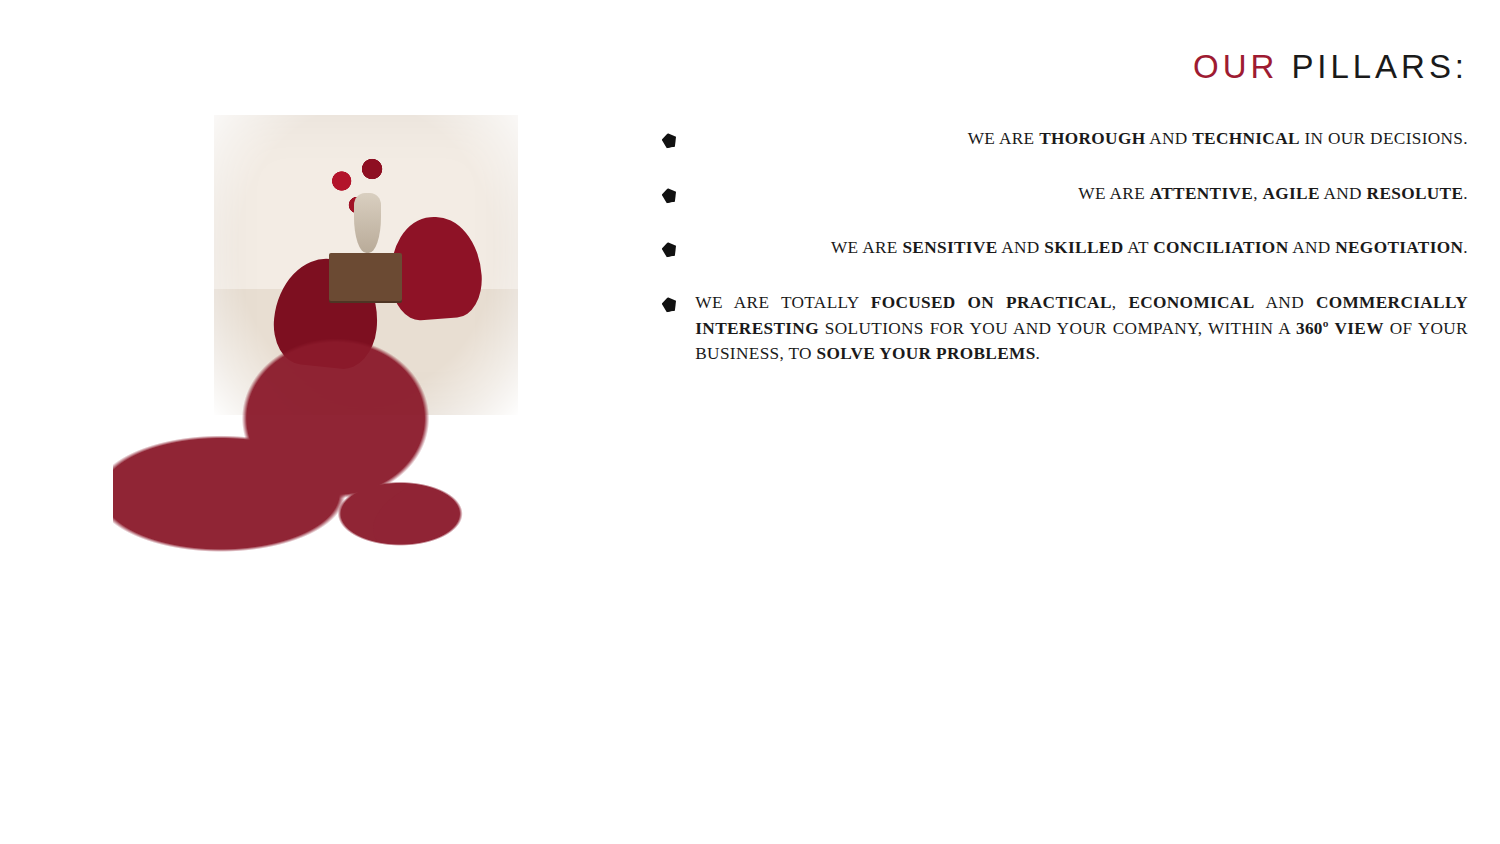Our Pillars:
We are thorough and technical in our decisions.
We are attentive, agile and resolute.
We are sensitive and skilled at conciliation and negotiation.
We are totally focused on practical, economical and commercially interesting solutions for you and your company, within a 360º view of your business, to solve your problems.